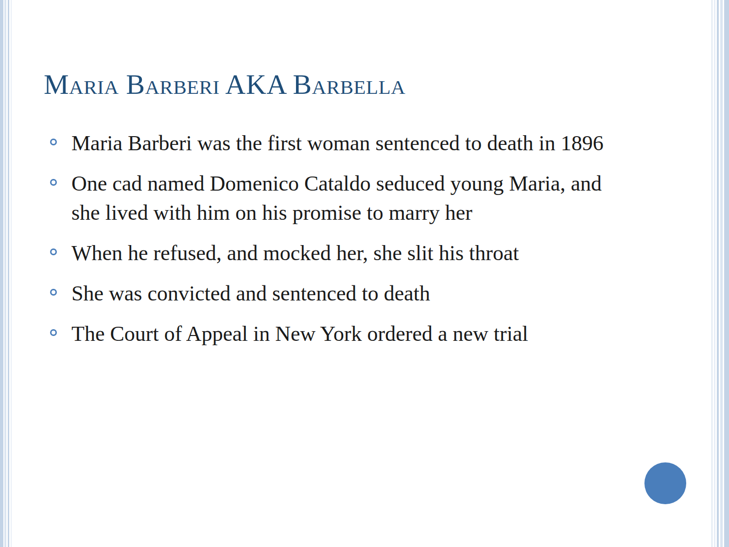Maria Barberi AKA Barbella
Maria Barberi was the first woman sentenced to death in 1896
One cad named Domenico Cataldo seduced young Maria, and she lived with him on his promise to marry her
When he refused, and mocked her, she slit his throat
She was convicted and sentenced to death
The Court of Appeal in New York ordered a new trial